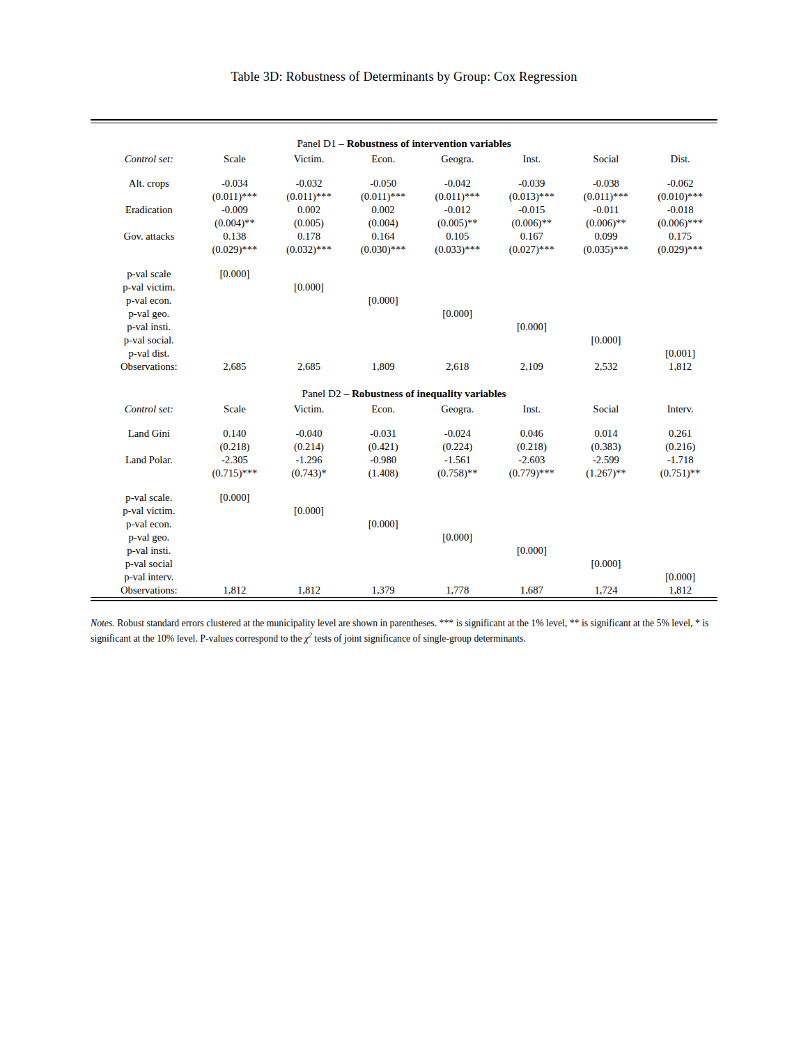Table 3D: Robustness of Determinants by Group: Cox Regression
| Panel D1 – Robustness of intervention variables |
| Control set: | Scale | Victim. | Econ. | Geogra. | Inst. | Social | Dist. |
| Alt. crops | -0.034 | -0.032 | -0.050 | -0.042 | -0.039 | -0.038 | -0.062 |
| | (0.011)*** | (0.011)*** | (0.011)*** | (0.011)*** | (0.013)*** | (0.011)*** | (0.010)*** |
| Eradication | -0.009 | 0.002 | 0.002 | -0.012 | -0.015 | -0.011 | -0.018 |
| | (0.004)** | (0.005) | (0.004) | (0.005)** | (0.006)** | (0.006)** | (0.006)*** |
| Gov. attacks | 0.138 | 0.178 | 0.164 | 0.105 | 0.167 | 0.099 | 0.175 |
| | (0.029)*** | (0.032)*** | (0.030)*** | (0.033)*** | (0.027)*** | (0.035)*** | (0.029)*** |
| p-val scale | [0.000] | | | | | | |
| p-val victim. | | [0.000] | | | | | |
| p-val econ. | | | [0.000] | | | | |
| p-val geo. | | | | [0.000] | | | |
| p-val insti. | | | | | [0.000] | | |
| p-val social. | | | | | | [0.000] | |
| p-val dist. | | | | | | | [0.001] |
| Observations: | 2,685 | 2,685 | 1,809 | 2,618 | 2,109 | 2,532 | 1,812 |
| Panel D2 – Robustness of inequality variables |
| Control set: | Scale | Victim. | Econ. | Geogra. | Inst. | Social | Interv. |
| Land Gini | 0.140 | -0.040 | -0.031 | -0.024 | 0.046 | 0.014 | 0.261 |
| | (0.218) | (0.214) | (0.421) | (0.224) | (0.218) | (0.383) | (0.216) |
| Land Polar. | -2.305 | -1.296 | -0.980 | -1.561 | -2.603 | -2.599 | -1.718 |
| | (0.715)*** | (0.743)* | (1.408) | (0.758)** | (0.779)*** | (1.267)** | (0.751)** |
| p-val scale. | [0.000] | | | | | | |
| p-val victim. | | [0.000] | | | | | |
| p-val econ. | | | [0.000] | | | | |
| p-val geo. | | | | [0.000] | | | |
| p-val insti. | | | | | [0.000] | | |
| p-val social | | | | | | [0.000] | |
| p-val interv. | | | | | | | [0.000] |
| Observations: | 1,812 | 1,812 | 1,379 | 1,778 | 1,687 | 1,724 | 1,812 |
Notes. Robust standard errors clustered at the municipality level are shown in parentheses. *** is significant at the 1% level, ** is significant at the 5% level, * is significant at the 10% level. P-values correspond to the χ2 tests of joint significance of single-group determinants.